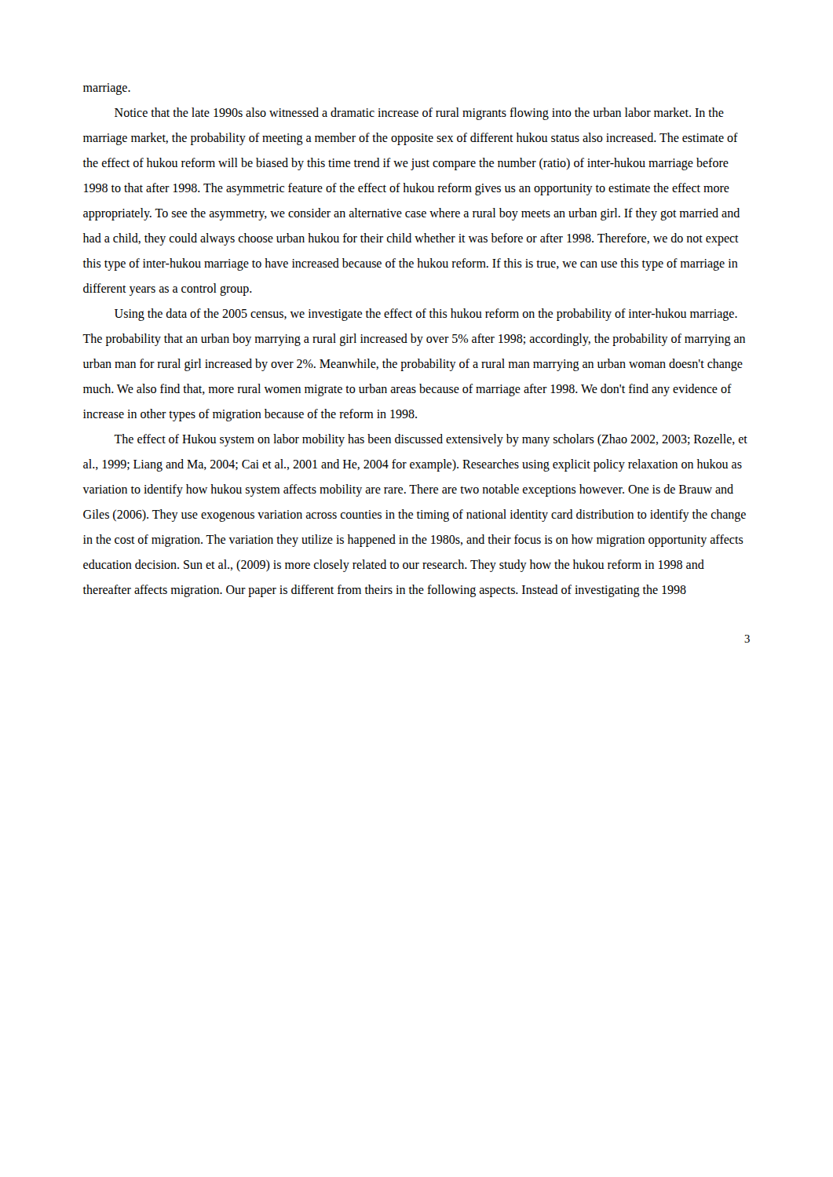marriage.
Notice that the late 1990s also witnessed a dramatic increase of rural migrants flowing into the urban labor market. In the marriage market, the probability of meeting a member of the opposite sex of different hukou status also increased. The estimate of the effect of hukou reform will be biased by this time trend if we just compare the number (ratio) of inter-hukou marriage before 1998 to that after 1998. The asymmetric feature of the effect of hukou reform gives us an opportunity to estimate the effect more appropriately. To see the asymmetry, we consider an alternative case where a rural boy meets an urban girl. If they got married and had a child, they could always choose urban hukou for their child whether it was before or after 1998. Therefore, we do not expect this type of inter-hukou marriage to have increased because of the hukou reform. If this is true, we can use this type of marriage in different years as a control group.
Using the data of the 2005 census, we investigate the effect of this hukou reform on the probability of inter-hukou marriage. The probability that an urban boy marrying a rural girl increased by over 5% after 1998; accordingly, the probability of marrying an urban man for rural girl increased by over 2%. Meanwhile, the probability of a rural man marrying an urban woman doesn't change much. We also find that, more rural women migrate to urban areas because of marriage after 1998. We don't find any evidence of increase in other types of migration because of the reform in 1998.
The effect of Hukou system on labor mobility has been discussed extensively by many scholars (Zhao 2002, 2003; Rozelle, et al., 1999; Liang and Ma, 2004; Cai et al., 2001 and He, 2004 for example). Researches using explicit policy relaxation on hukou as variation to identify how hukou system affects mobility are rare. There are two notable exceptions however. One is de Brauw and Giles (2006). They use exogenous variation across counties in the timing of national identity card distribution to identify the change in the cost of migration. The variation they utilize is happened in the 1980s, and their focus is on how migration opportunity affects education decision. Sun et al., (2009) is more closely related to our research. They study how the hukou reform in 1998 and thereafter affects migration. Our paper is different from theirs in the following aspects. Instead of investigating the 1998
3